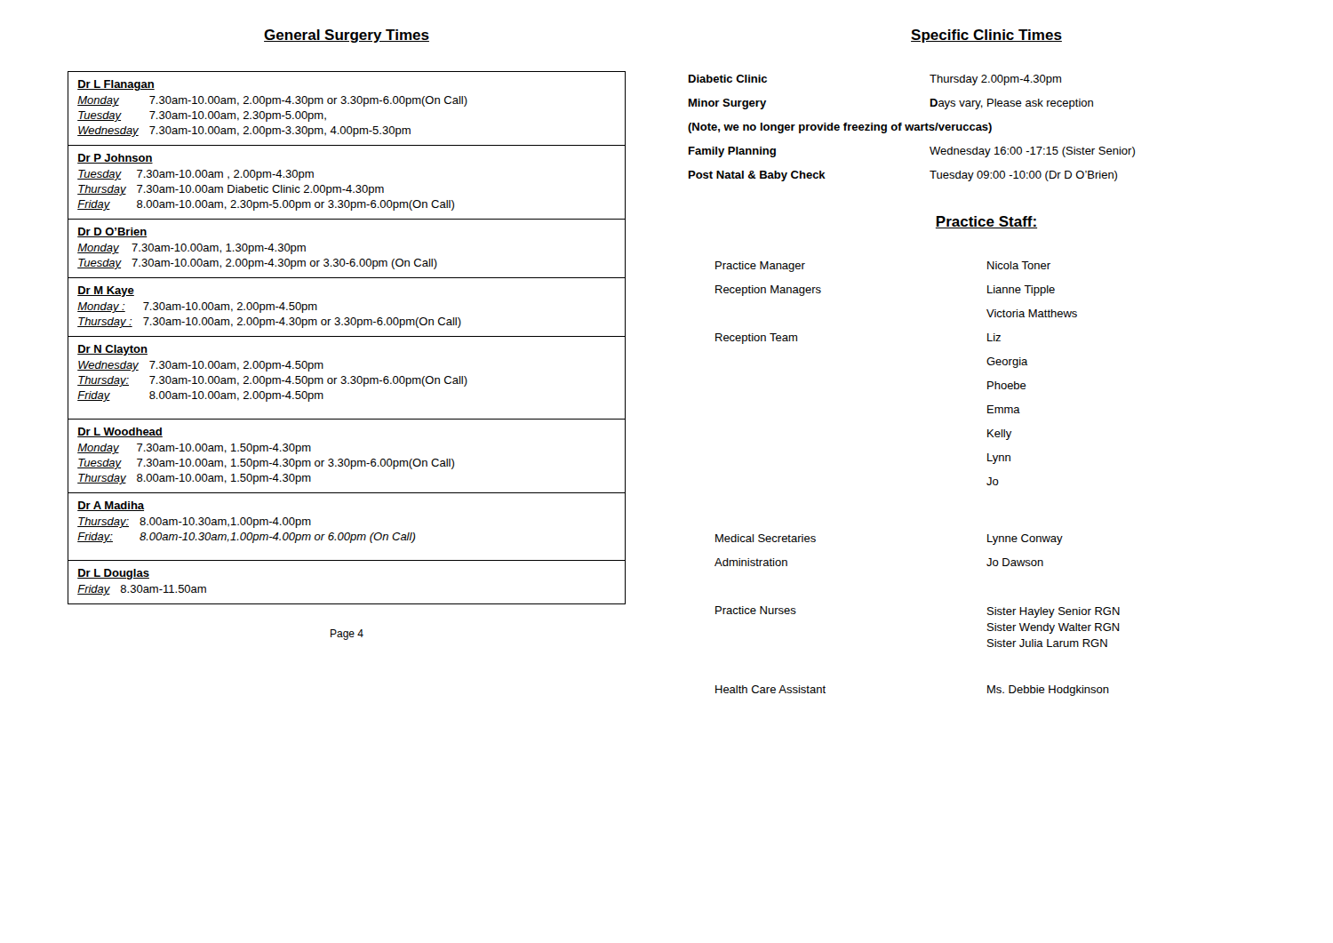General Surgery Times
Dr L Flanagan
| Monday | 7.30am-10.00am, 2.00pm-4.30pm or 3.30pm-6.00pm(On Call) |
| Tuesday | 7.30am-10.00am, 2.30pm-5.00pm, |
| Wednesday | 7.30am-10.00am, 2.00pm-3.30pm, 4.00pm-5.30pm |
Dr P Johnson
| Tuesday | 7.30am-10.00am , 2.00pm-4.30pm |
| Thursday | 7.30am-10.00am Diabetic Clinic 2.00pm-4.30pm |
| Friday | 8.00am-10.00am, 2.30pm-5.00pm or 3.30pm-6.00pm(On Call) |
Dr D O’Brien
| Monday | 7.30am-10.00am, 1.30pm-4.30pm |
| Tuesday | 7.30am-10.00am, 2.00pm-4.30pm or 3.30-6.00pm (On Call) |
Dr M Kaye
| Monday : | 7.30am-10.00am, 2.00pm-4.50pm |
| Thursday : | 7.30am-10.00am, 2.00pm-4.30pm or 3.30pm-6.00pm(On Call) |
Dr N Clayton
| Wednesday | 7.30am-10.00am, 2.00pm-4.50pm |
| Thursday: | 7.30am-10.00am, 2.00pm-4.50pm or 3.30pm-6.00pm(On Call) |
| Friday | 8.00am-10.00am, 2.00pm-4.50pm |
Dr L Woodhead
| Monday | 7.30am-10.00am, 1.50pm-4.30pm |
| Tuesday | 7.30am-10.00am, 1.50pm-4.30pm or 3.30pm-6.00pm(On Call) |
| Thursday | 8.00am-10.00am, 1.50pm-4.30pm |
Dr A Madiha
| Thursday: | 8.00am-10.30am,1.00pm-4.00pm |
| Friday: | 8.00am-10.30am,1.00pm-4.00pm or 6.00pm (On Call) |
Dr L Douglas
| Friday | 8.30am-11.50am |
Page 4
Specific Clinic Times
| Diabetic Clinic | Thursday 2.00pm-4.30pm |
| Minor Surgery | D ays vary, Please ask reception |
| ( Note, we no longer provide freezing of warts/veruccas) |
| Family Planning | Wednesday 16:00 -17:15 (Sister Senior) |
| Post Natal & Baby Check | Tuesday 09:00 -10:00 (Dr D O’Brien) |
Practice Staff:
| Practice Manager | Nicola Toner |
| Reception Managers | Lianne Tipple |
| | Victoria Matthews |
| Reception Team | Liz |
| | Georgia |
| | Phoebe |
| | Emma |
| | Kelly |
| | Lynn |
| | Jo |
| Medical Secretaries | Lynne Conway |
| Administration | Jo Dawson |
| Practice Nurses | Sister Hayley Senior RGN Sister Wendy Walter RGN Sister Julia Larum RGN |
| Health Care Assistant | Ms. Debbie Hodgkinson |